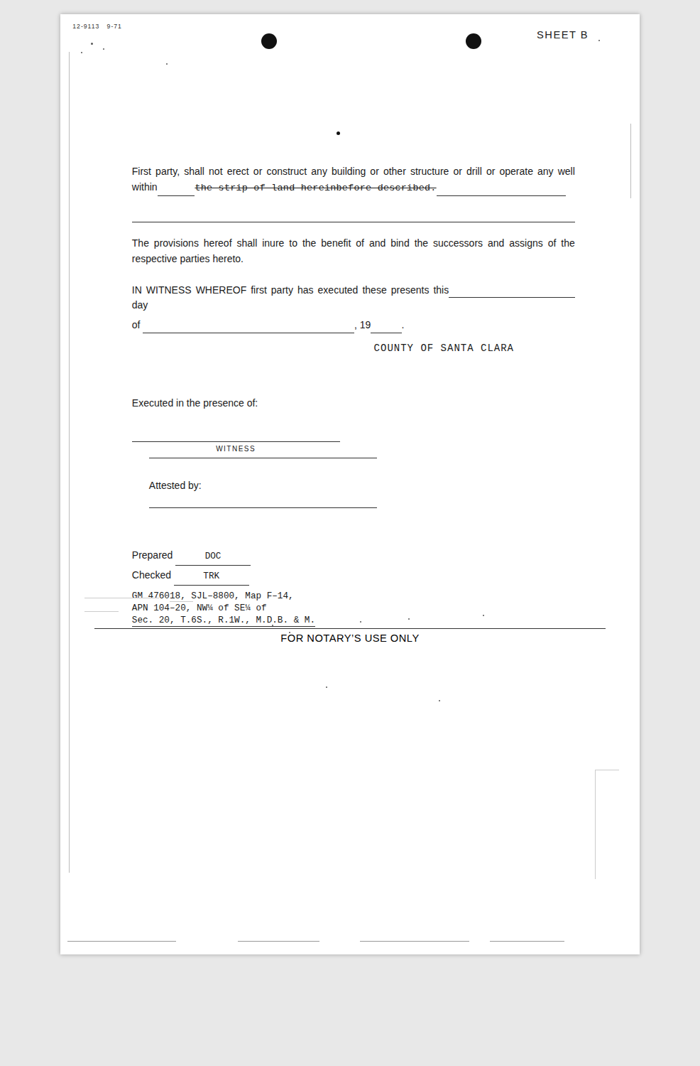12-9113 9-71
SHEET B
First party, shall not erect or construct any building or other structure or drill or operate any well within the strip of land hereinbefore described.
The provisions hereof shall inure to the benefit of and bind the successors and assigns of the respective parties hereto.
IN WITNESS WHEREOF first party has executed these presents this day
of , 19 .
COUNTY OF SANTA CLARA
Executed in the presence of:
WITNESS
Attested by:
Prepared DOC
Checked TRK
GM 476018, SJL–8800, Map F–14,
APN 104–20, NW¼ of SE¼ of
Sec. 20, T.6S., R.1W., M.D.B. & M.
FOR NOTARY’S USE ONLY